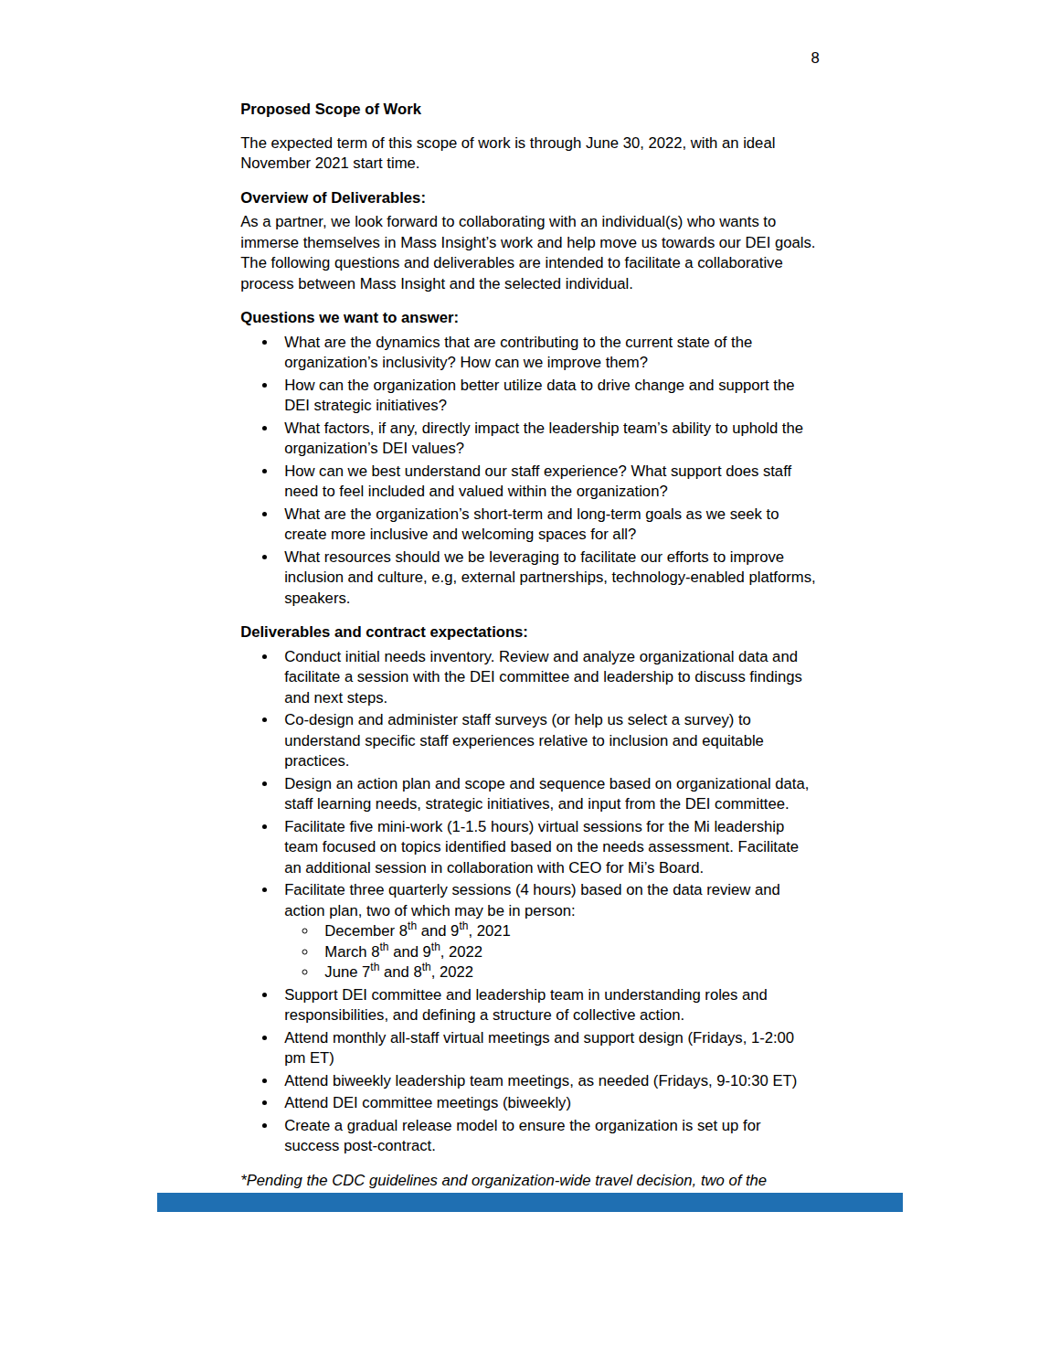8
Proposed Scope of Work
The expected term of this scope of work is through June 30, 2022, with an ideal November 2021 start time.
Overview of Deliverables:
As a partner, we look forward to collaborating with an individual(s) who wants to immerse themselves in Mass Insight’s work and help move us towards our DEI goals. The following questions and deliverables are intended to facilitate a collaborative process between Mass Insight and the selected individual.
Questions we want to answer:
What are the dynamics that are contributing to the current state of the organization’s inclusivity? How can we improve them?
How can the organization better utilize data to drive change and support the DEI strategic initiatives?
What factors, if any, directly impact the leadership team’s ability to uphold the organization’s DEI values?
How can we best understand our staff experience? What support does staff need to feel included and valued within the organization?
What are the organization’s short-term and long-term goals as we seek to create more inclusive and welcoming spaces for all?
What resources should we be leveraging to facilitate our efforts to improve inclusion and culture, e.g, external partnerships, technology-enabled platforms, speakers.
Deliverables and contract expectations:
Conduct initial needs inventory. Review and analyze organizational data and facilitate a session with the DEI committee and leadership to discuss findings and next steps.
Co-design and administer staff surveys (or help us select a survey) to understand specific staff experiences relative to inclusion and equitable practices.
Design an action plan and scope and sequence based on organizational data, staff learning needs, strategic initiatives, and input from the DEI committee.
Facilitate five mini-work (1-1.5 hours) virtual sessions for the Mi leadership team focused on topics identified based on the needs assessment. Facilitate an additional session in collaboration with CEO for Mi’s Board.
Facilitate three quarterly sessions (4 hours) based on the data review and action plan, two of which may be in person:
December 8th and 9th, 2021
March 8th and 9th, 2022
June 7th and 8th, 2022
Support DEI committee and leadership team in understanding roles and responsibilities, and defining a structure of collective action.
Attend monthly all-staff virtual meetings and support design (Fridays, 1-2:00 pm ET)
Attend biweekly leadership team meetings, as needed (Fridays, 9-10:30 ET)
Attend DEI committee meetings (biweekly)
Create a gradual release model to ensure the organization is set up for success post-contract.
*Pending the CDC guidelines and organization-wide travel decision, two of the Quarterly meetings may be conducted in person.